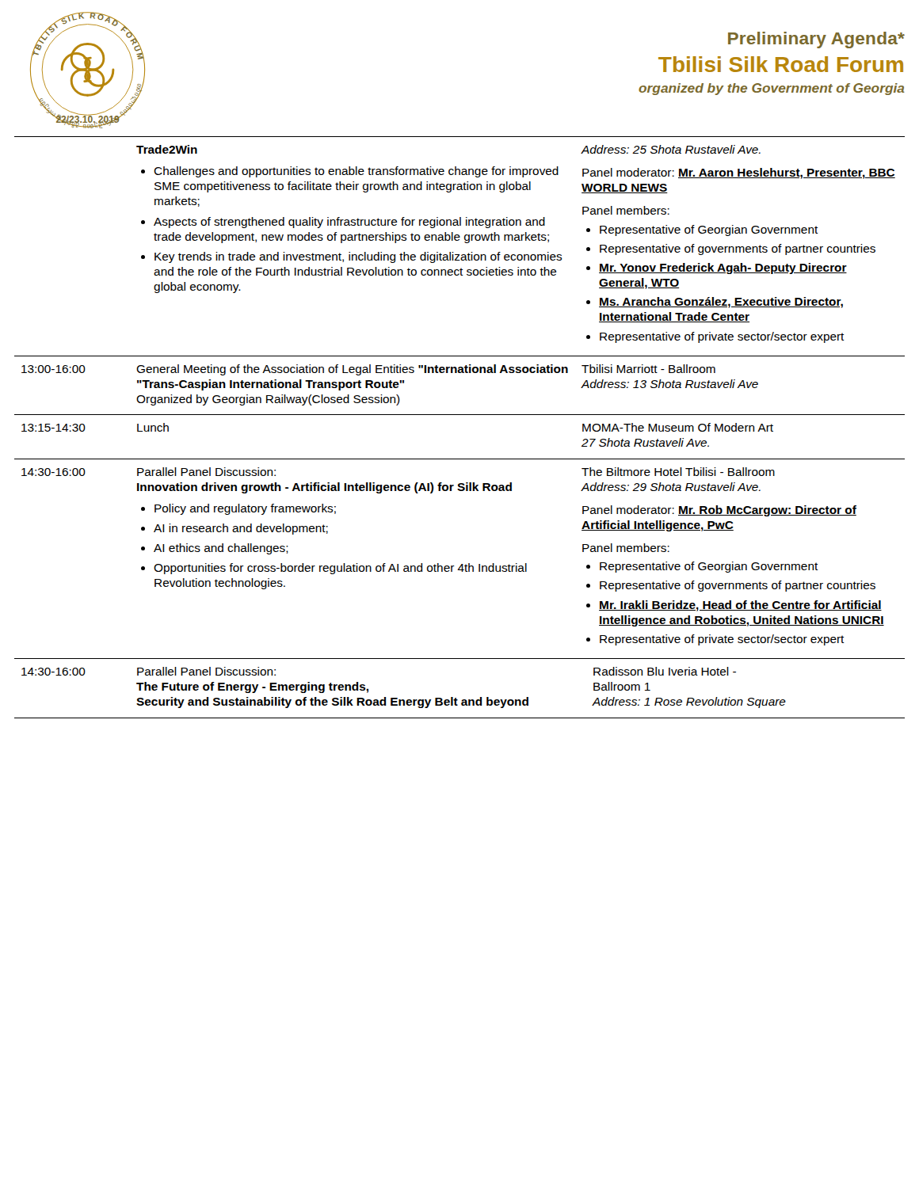TBILISI SILK ROAD FORUM თბილისის აბრეშუმის გზის ფორუმი 22/23.10. 2019
Preliminary Agenda*
Tbilisi Silk Road Forum
organized by the Government of Georgia
| | Trade2Win Challenges and opportunities to enable transformative change for improved SME competitiveness to facilitate their growth and integration in global markets; Aspects of strengthened quality infrastructure for regional integration and trade development, new modes of partnerships to enable growth markets; Key trends in trade and investment, including the digitalization of economies and the role of the Fourth Industrial Revolution to connect societies into the global economy. | Address: 25 Shota Rustaveli Ave. Panel moderator: Mr. Aaron Heslehurst, Presenter, BBC WORLD NEWS Panel members: Representative of Georgian Government Representative of governments of partner countries Mr. Yonov Frederick Agah- Deputy Direcror General, WTO Ms. Arancha González, Executive Director, International Trade Center Representative of private sector/sector expert |
| 13:00-16:00 | General Meeting of the Association of Legal Entities "International Association "Trans-Caspian International Transport Route" Organized by Georgian Railway(Closed Session) | Tbilisi Marriott - Ballroom Address: 13 Shota Rustaveli Ave |
| 13:15-14:30 | Lunch | MOMA-The Museum Of Modern Art 27 Shota Rustaveli Ave. |
| 14:30-16:00 | Parallel Panel Discussion: Innovation driven growth - Artificial Intelligence (AI) for Silk Road Policy and regulatory frameworks; AI in research and development; AI ethics and challenges; Opportunities for cross-border regulation of AI and other 4th Industrial Revolution technologies. | The Biltmore Hotel Tbilisi - Ballroom Address: 29 Shota Rustaveli Ave. Panel moderator: Mr. Rob McCargow: Director of Artificial Intelligence, PwC Panel members: Representative of Georgian Government Representative of governments of partner countries Mr. Irakli Beridze, Head of the Centre for Artificial Intelligence and Robotics, United Nations UNICRI Representative of private sector/sector expert |
| 14:30-16:00 | Parallel Panel Discussion: The Future of Energy - Emerging trends, Security and Sustainability of the Silk Road Energy Belt and beyond | Radisson Blu Iveria Hotel - Ballroom 1 Address: 1 Rose Revolution Square |